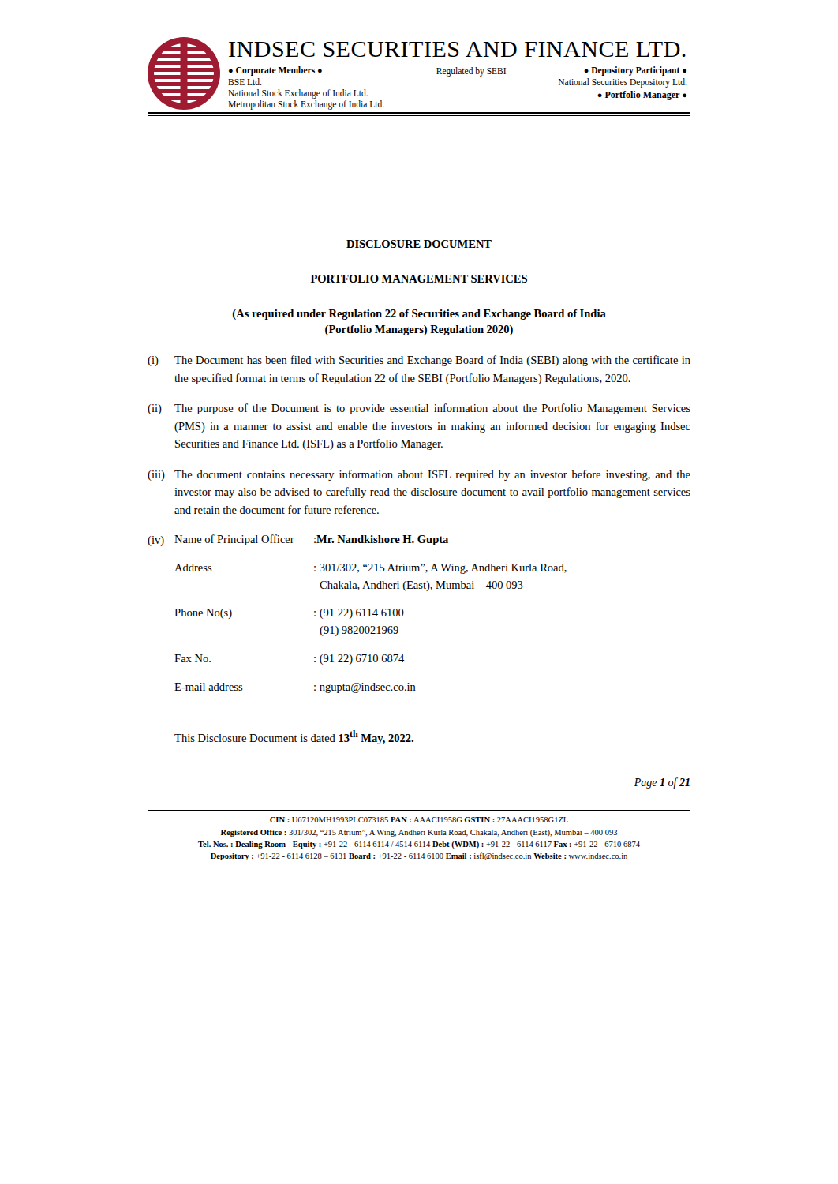INDSEC SECURITIES AND FINANCE LTD.
● Corporate Members ●
BSE Ltd.
National Stock Exchange of India Ltd.
Metropolitan Stock Exchange of India Ltd.
Regulated by SEBI
● Depository Participant ●
National Securities Depository Ltd.
● Portfolio Manager ●
DISCLOSURE DOCUMENT
PORTFOLIO MANAGEMENT SERVICES
(As required under Regulation 22 of Securities and Exchange Board of India
(Portfolio Managers) Regulation 2020)
(i) The Document has been filed with Securities and Exchange Board of India (SEBI) along with the certificate in the specified format in terms of Regulation 22 of the SEBI (Portfolio Managers) Regulations, 2020.
(ii) The purpose of the Document is to provide essential information about the Portfolio Management Services (PMS) in a manner to assist and enable the investors in making an informed decision for engaging Indsec Securities and Finance Ltd. (ISFL) as a Portfolio Manager.
(iii) The document contains necessary information about ISFL required by an investor before investing, and the investor may also be advised to carefully read the disclosure document to avail portfolio management services and retain the document for future reference.
(iv)
| Name of Principal Officer | : Mr. Nandkishore H. Gupta |
| Address | : 301/302, “215 Atrium”, A Wing, Andheri Kurla Road, Chakala, Andheri (East), Mumbai – 400 093 |
| Phone No(s) | : (91 22) 6114 6100 (91) 9820021969 |
| Fax No. | : (91 22) 6710 6874 |
| E-mail address | : ngupta@indsec.co.in |
This Disclosure Document is dated 13th May, 2022.
Page 1 of 21
CIN : U67120MH1993PLC073185 PAN : AAACI1958G GSTIN : 27AAACI1958G1ZL
Registered Office : 301/302, “215 Atrium”, A Wing, Andheri Kurla Road, Chakala, Andheri (East), Mumbai – 400 093
Tel. Nos. : Dealing Room - Equity : +91-22 - 6114 6114 / 4514 6114 Debt (WDM) : +91-22 - 6114 6117 Fax : +91-22 - 6710 6874
Depository : +91-22 - 6114 6128 – 6131 Board : +91-22 - 6114 6100 Email : isfl@indsec.co.in Website : www.indsec.co.in